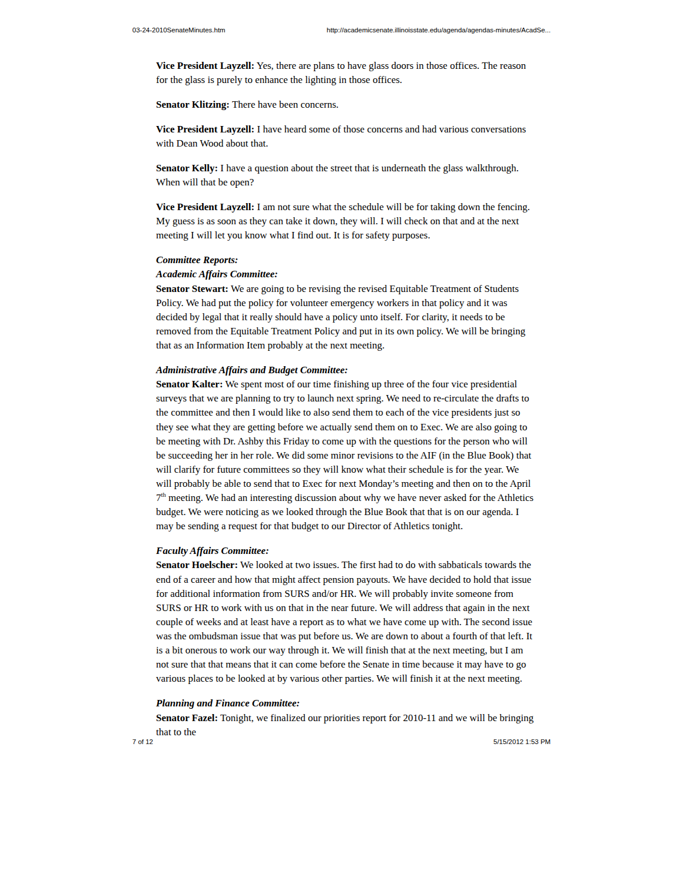03-24-2010SenateMinutes.htm http://academicsenate.illinoisstate.edu/agenda/agendas-minutes/AcadSe...
Vice President Layzell: Yes, there are plans to have glass doors in those offices. The reason for the glass is purely to enhance the lighting in those offices.
Senator Klitzing: There have been concerns.
Vice President Layzell: I have heard some of those concerns and had various conversations with Dean Wood about that.
Senator Kelly: I have a question about the street that is underneath the glass walkthrough. When will that be open?
Vice President Layzell: I am not sure what the schedule will be for taking down the fencing. My guess is as soon as they can take it down, they will. I will check on that and at the next meeting I will let you know what I find out. It is for safety purposes.
Committee Reports:
Academic Affairs Committee:
Senator Stewart: We are going to be revising the revised Equitable Treatment of Students Policy. We had put the policy for volunteer emergency workers in that policy and it was decided by legal that it really should have a policy unto itself. For clarity, it needs to be removed from the Equitable Treatment Policy and put in its own policy. We will be bringing that as an Information Item probably at the next meeting.
Administrative Affairs and Budget Committee:
Senator Kalter: We spent most of our time finishing up three of the four vice presidential surveys that we are planning to try to launch next spring. We need to re-circulate the drafts to the committee and then I would like to also send them to each of the vice presidents just so they see what they are getting before we actually send them on to Exec. We are also going to be meeting with Dr. Ashby this Friday to come up with the questions for the person who will be succeeding her in her role. We did some minor revisions to the AIF (in the Blue Book) that will clarify for future committees so they will know what their schedule is for the year. We will probably be able to send that to Exec for next Monday’s meeting and then on to the April 7th meeting. We had an interesting discussion about why we have never asked for the Athletics budget. We were noticing as we looked through the Blue Book that that is on our agenda. I may be sending a request for that budget to our Director of Athletics tonight.
Faculty Affairs Committee:
Senator Hoelscher: We looked at two issues. The first had to do with sabbaticals towards the end of a career and how that might affect pension payouts. We have decided to hold that issue for additional information from SURS and/or HR. We will probably invite someone from SURS or HR to work with us on that in the near future. We will address that again in the next couple of weeks and at least have a report as to what we have come up with. The second issue was the ombudsman issue that was put before us. We are down to about a fourth of that left. It is a bit onerous to work our way through it. We will finish that at the next meeting, but I am not sure that that means that it can come before the Senate in time because it may have to go various places to be looked at by various other parties. We will finish it at the next meeting.
Planning and Finance Committee:
Senator Fazel: Tonight, we finalized our priorities report for 2010-11 and we will be bringing that to the
7 of 12 5/15/2012 1:53 PM